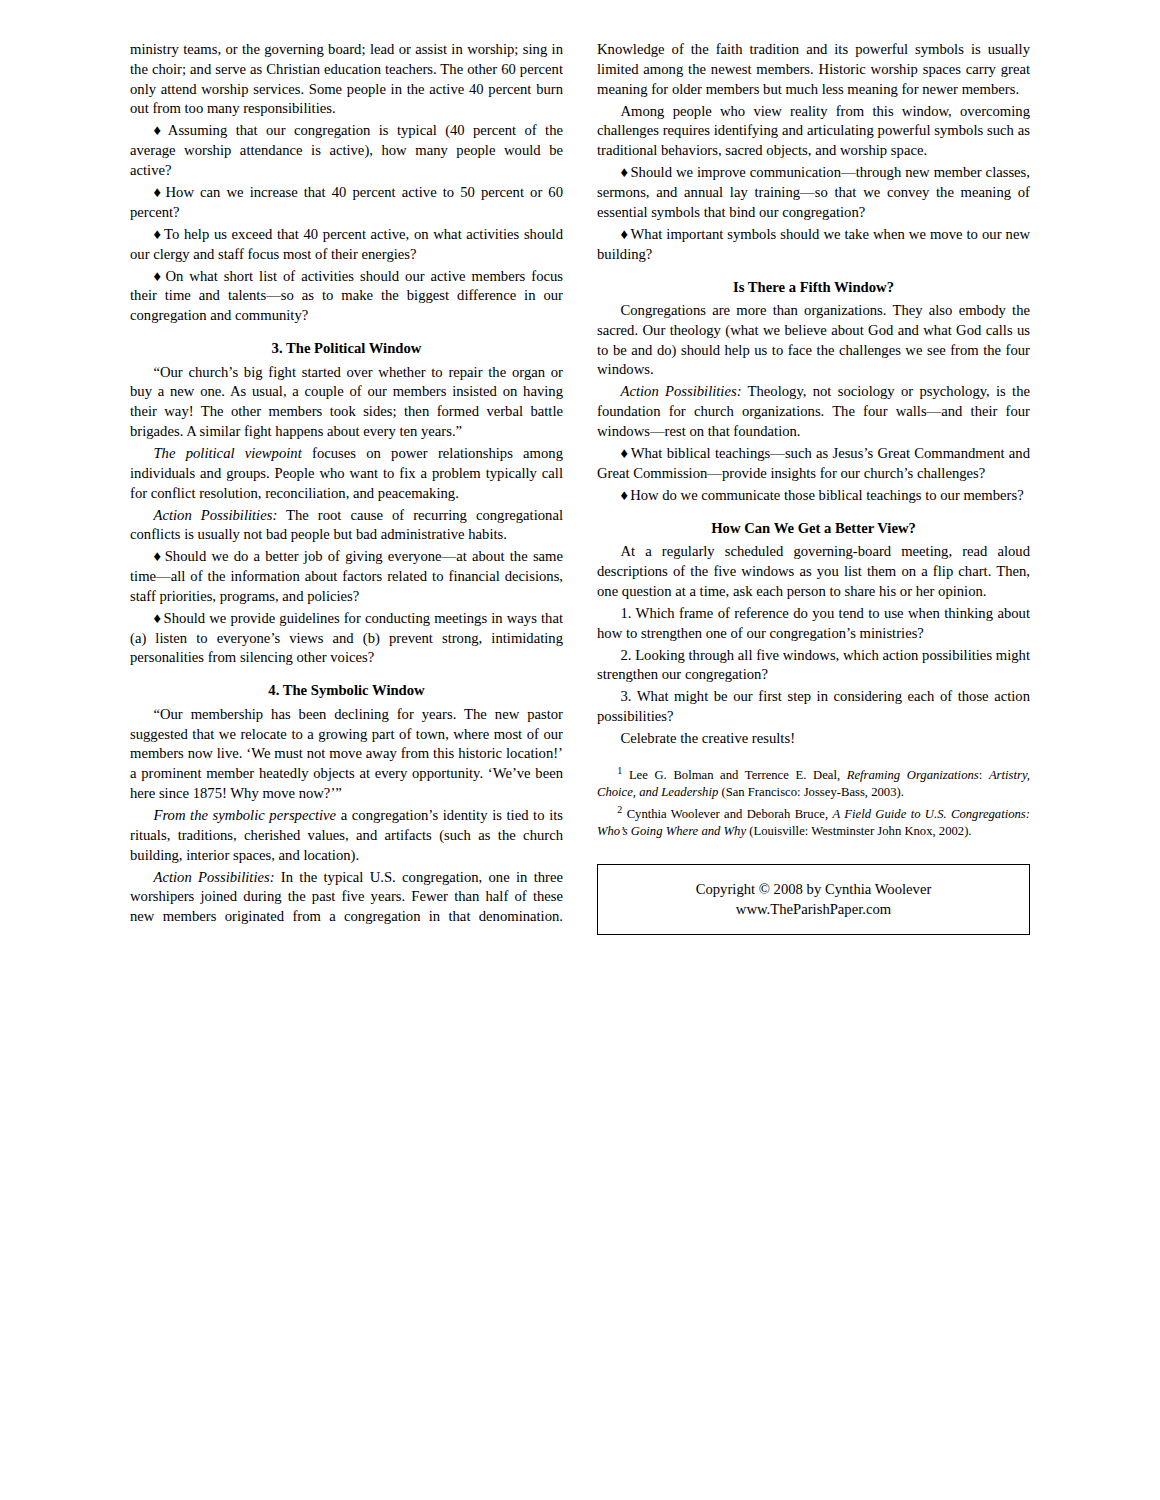ministry teams, or the governing board; lead or assist in worship; sing in the choir; and serve as Christian education teachers. The other 60 percent only attend worship services. Some people in the active 40 percent burn out from too many responsibilities.
Assuming that our congregation is typical (40 percent of the average worship attendance is active), how many people would be active?
How can we increase that 40 percent active to 50 percent or 60 percent?
To help us exceed that 40 percent active, on what activities should our clergy and staff focus most of their energies?
On what short list of activities should our active members focus their time and talents—so as to make the biggest difference in our congregation and community?
3. The Political Window
“Our church’s big fight started over whether to repair the organ or buy a new one. As usual, a couple of our members insisted on having their way! The other members took sides; then formed verbal battle brigades. A similar fight happens about every ten years.”
The political viewpoint focuses on power relationships among individuals and groups. People who want to fix a problem typically call for conflict resolution, reconciliation, and peacemaking.
Action Possibilities: The root cause of recurring congregational conflicts is usually not bad people but bad administrative habits.
Should we do a better job of giving everyone—at about the same time—all of the information about factors related to financial decisions, staff priorities, programs, and policies?
Should we provide guidelines for conducting meetings in ways that (a) listen to everyone’s views and (b) prevent strong, intimidating personalities from silencing other voices?
4. The Symbolic Window
“Our membership has been declining for years. The new pastor suggested that we relocate to a growing part of town, where most of our members now live. ‘We must not move away from this historic location!’ a prominent member heatedly objects at every opportunity. ‘We’ve been here since 1875! Why move now?’”
From the symbolic perspective a congregation’s identity is tied to its rituals, traditions, cherished values, and artifacts (such as the church building, interior spaces, and location).
Action Possibilities: In the typical U.S. congregation, one in three worshipers joined during the past five years. Fewer than half of these new members originated from a congregation in that denomination. Knowledge of the faith tradition and its powerful symbols is usually limited among the newest members. Historic worship spaces carry great meaning for older members but much less meaning for newer members.
Among people who view reality from this window, overcoming challenges requires identifying and articulating powerful symbols such as traditional behaviors, sacred objects, and worship space.
Should we improve communication—through new member classes, sermons, and annual lay training—so that we convey the meaning of essential symbols that bind our congregation?
What important symbols should we take when we move to our new building?
Is There a Fifth Window?
Congregations are more than organizations. They also embody the sacred. Our theology (what we believe about God and what God calls us to be and do) should help us to face the challenges we see from the four windows.
Action Possibilities: Theology, not sociology or psychology, is the foundation for church organizations. The four walls—and their four windows—rest on that foundation.
What biblical teachings—such as Jesus’s Great Commandment and Great Commission—provide insights for our church’s challenges?
How do we communicate those biblical teachings to our members?
How Can We Get a Better View?
At a regularly scheduled governing-board meeting, read aloud descriptions of the five windows as you list them on a flip chart. Then, one question at a time, ask each person to share his or her opinion.
1. Which frame of reference do you tend to use when thinking about how to strengthen one of our congregation’s ministries?
2. Looking through all five windows, which action possibilities might strengthen our congregation?
3. What might be our first step in considering each of those action possibilities?
Celebrate the creative results!
1 Lee G. Bolman and Terrence E. Deal, Reframing Organizations: Artistry, Choice, and Leadership (San Francisco: Jossey-Bass, 2003).
2 Cynthia Woolever and Deborah Bruce, A Field Guide to U.S. Congregations: Who’s Going Where and Why (Louisville: Westminster John Knox, 2002).
Copyright © 2008 by Cynthia Woolever
www.TheParishPaper.com